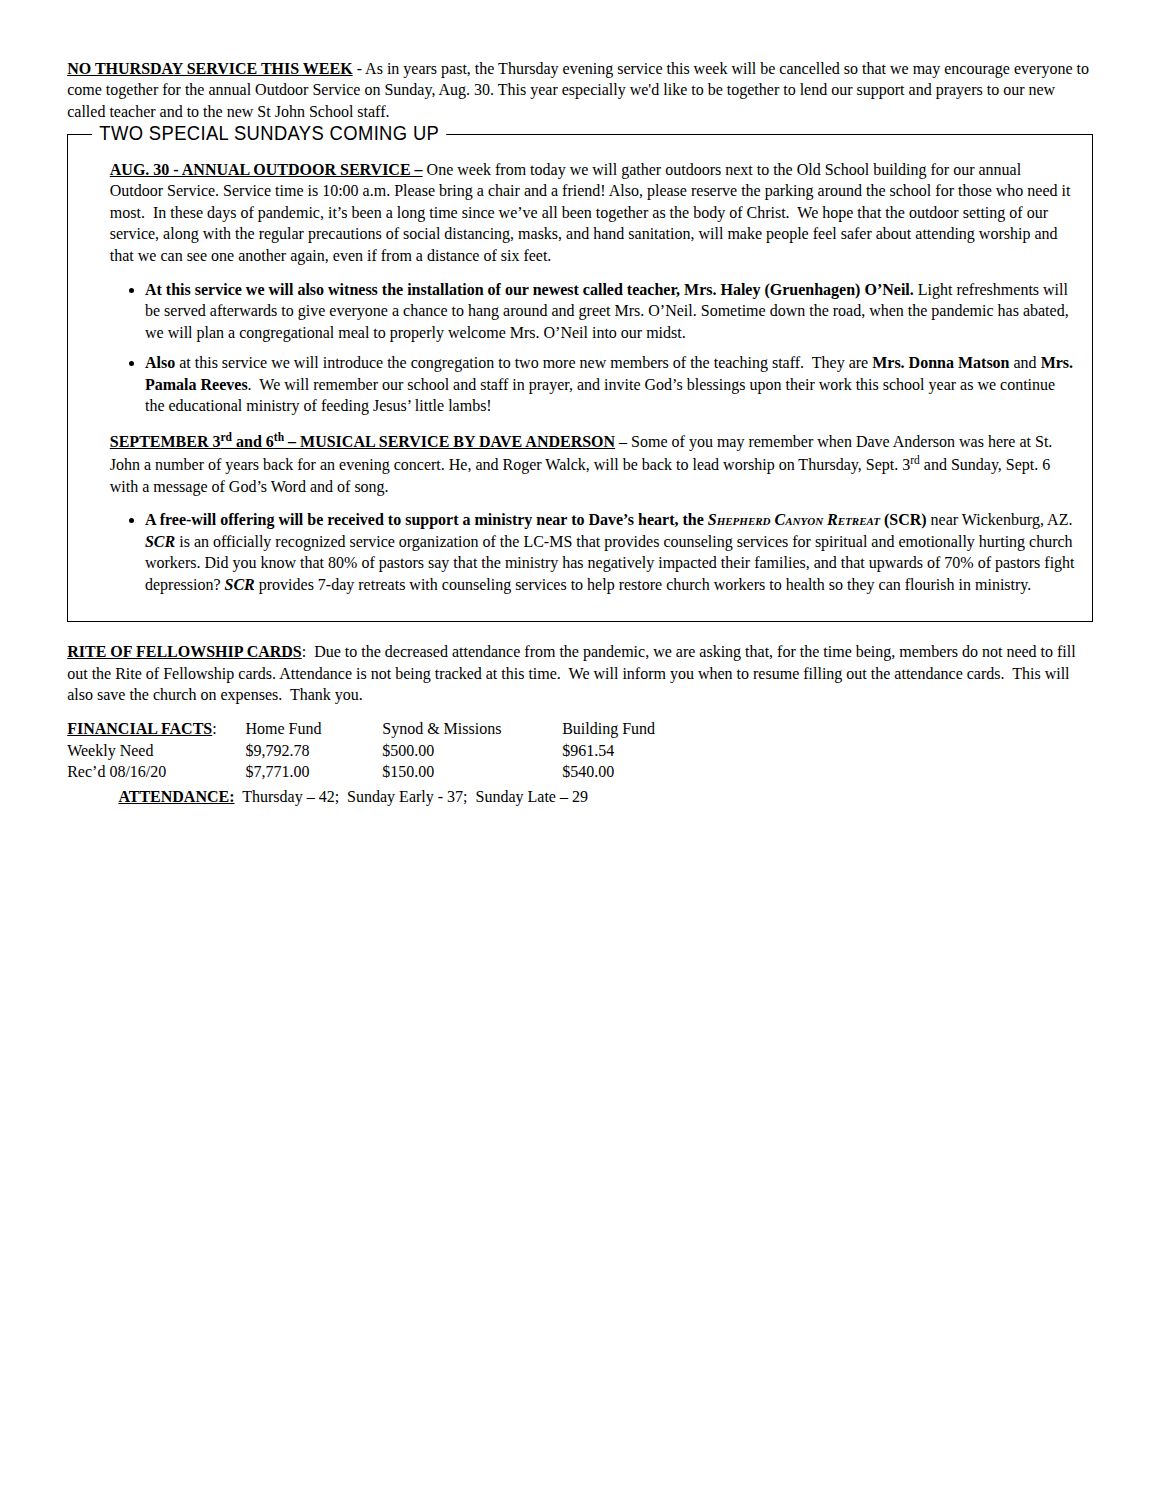NO THURSDAY SERVICE THIS WEEK - As in years past, the Thursday evening service this week will be cancelled so that we may encourage everyone to come together for the annual Outdoor Service on Sunday, Aug. 30. This year especially we'd like to be together to lend our support and prayers to our new called teacher and to the new St John School staff.
TWO SPECIAL SUNDAYS COMING UP
AUG. 30 - ANNUAL OUTDOOR SERVICE – One week from today we will gather outdoors next to the Old School building for our annual Outdoor Service. Service time is 10:00 a.m. Please bring a chair and a friend! Also, please reserve the parking around the school for those who need it most. In these days of pandemic, it’s been a long time since we’ve all been together as the body of Christ. We hope that the outdoor setting of our service, along with the regular precautions of social distancing, masks, and hand sanitation, will make people feel safer about attending worship and that we can see one another again, even if from a distance of six feet.
At this service we will also witness the installation of our newest called teacher, Mrs. Haley (Gruenhagen) O’Neil. Light refreshments will be served afterwards to give everyone a chance to hang around and greet Mrs. O’Neil. Sometime down the road, when the pandemic has abated, we will plan a congregational meal to properly welcome Mrs. O’Neil into our midst.
Also at this service we will introduce the congregation to two more new members of the teaching staff. They are Mrs. Donna Matson and Mrs. Pamala Reeves. We will remember our school and staff in prayer, and invite God’s blessings upon their work this school year as we continue the educational ministry of feeding Jesus’ little lambs!
SEPTEMBER 3rd and 6th – MUSICAL SERVICE BY DAVE ANDERSON – Some of you may remember when Dave Anderson was here at St. John a number of years back for an evening concert. He, and Roger Walck, will be back to lead worship on Thursday, Sept. 3rd and Sunday, Sept. 6 with a message of God’s Word and of song.
A free-will offering will be received to support a ministry near to Dave’s heart, the Shepherd Canyon Retreat (SCR) near Wickenburg, AZ. SCR is an officially recognized service organization of the LC-MS that provides counseling services for spiritual and emotionally hurting church workers. Did you know that 80% of pastors say that the ministry has negatively impacted their families, and that upwards of 70% of pastors fight depression? SCR provides 7-day retreats with counseling services to help restore church workers to health so they can flourish in ministry.
RITE OF FELLOWSHIP CARDS: Due to the decreased attendance from the pandemic, we are asking that, for the time being, members do not need to fill out the Rite of Fellowship cards. Attendance is not being tracked at this time. We will inform you when to resume filling out the attendance cards. This will also save the church on expenses. Thank you.
| FINANCIAL FACTS : | Home Fund | Synod & Missions | Building Fund |
| Weekly Need | $9,792.78 | $500.00 | $961.54 |
| Rec’d 08/16/20 | $7,771.00 | $150.00 | $540.00 |
ATTENDANCE: Thursday – 42; Sunday Early - 37; Sunday Late – 29